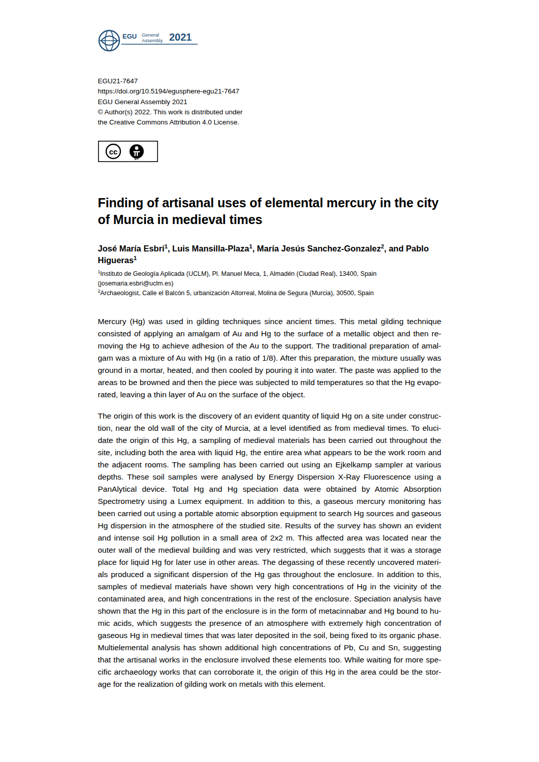EGU General Assembly 2021
EGU21-7647
https://doi.org/10.5194/egusphere-egu21-7647
EGU General Assembly 2021
© Author(s) 2022. This work is distributed under
the Creative Commons Attribution 4.0 License.
cc BY
Finding of artisanal uses of elemental mercury in the city of Murcia in medieval times
José María Esbrí1, Luis Mansilla-Plaza1, María Jesús Sanchez-Gonzalez2, and Pablo Higueras1
1Instituto de Geología Aplicada (UCLM), Pl. Manuel Meca, 1, Almadén (Ciudad Real), 13400, Spain (josemaria.esbri@uclm.es)
2Archaeologist, Calle el Balcón 5, urbanización Altorreal, Molina de Segura (Murcia), 30500, Spain
Mercury (Hg) was used in gilding techniques since ancient times. This metal gilding technique consisted of applying an amalgam of Au and Hg to the surface of a metallic object and then removing the Hg to achieve adhesion of the Au to the support. The traditional preparation of amalgam was a mixture of Au with Hg (in a ratio of 1/8). After this preparation, the mixture usually was ground in a mortar, heated, and then cooled by pouring it into water. The paste was applied to the areas to be browned and then the piece was subjected to mild temperatures so that the Hg evaporated, leaving a thin layer of Au on the surface of the object.
The origin of this work is the discovery of an evident quantity of liquid Hg on a site under construction, near the old wall of the city of Murcia, at a level identified as from medieval times. To elucidate the origin of this Hg, a sampling of medieval materials has been carried out throughout the site, including both the area with liquid Hg, the entire area what appears to be the work room and the adjacent rooms. The sampling has been carried out using an Ejkelkamp sampler at various depths. These soil samples were analysed by Energy Dispersion X-Ray Fluorescence using a PanAlytical device. Total Hg and Hg speciation data were obtained by Atomic Absorption Spectrometry using a Lumex equipment. In addition to this, a gaseous mercury monitoring has been carried out using a portable atomic absorption equipment to search Hg sources and gaseous Hg dispersion in the atmosphere of the studied site. Results of the survey has shown an evident and intense soil Hg pollution in a small area of 2x2 m. This affected area was located near the outer wall of the medieval building and was very restricted, which suggests that it was a storage place for liquid Hg for later use in other areas. The degassing of these recently uncovered materials produced a significant dispersion of the Hg gas throughout the enclosure. In addition to this, samples of medieval materials have shown very high concentrations of Hg in the vicinity of the contaminated area, and high concentrations in the rest of the enclosure. Speciation analysis have shown that the Hg in this part of the enclosure is in the form of metacinnabar and Hg bound to humic acids, which suggests the presence of an atmosphere with extremely high concentration of gaseous Hg in medieval times that was later deposited in the soil, being fixed to its organic phase. Multielemental analysis has shown additional high concentrations of Pb, Cu and Sn, suggesting that the artisanal works in the enclosure involved these elements too. While waiting for more specific archaeology works that can corroborate it, the origin of this Hg in the area could be the storage for the realization of gilding work on metals with this element.